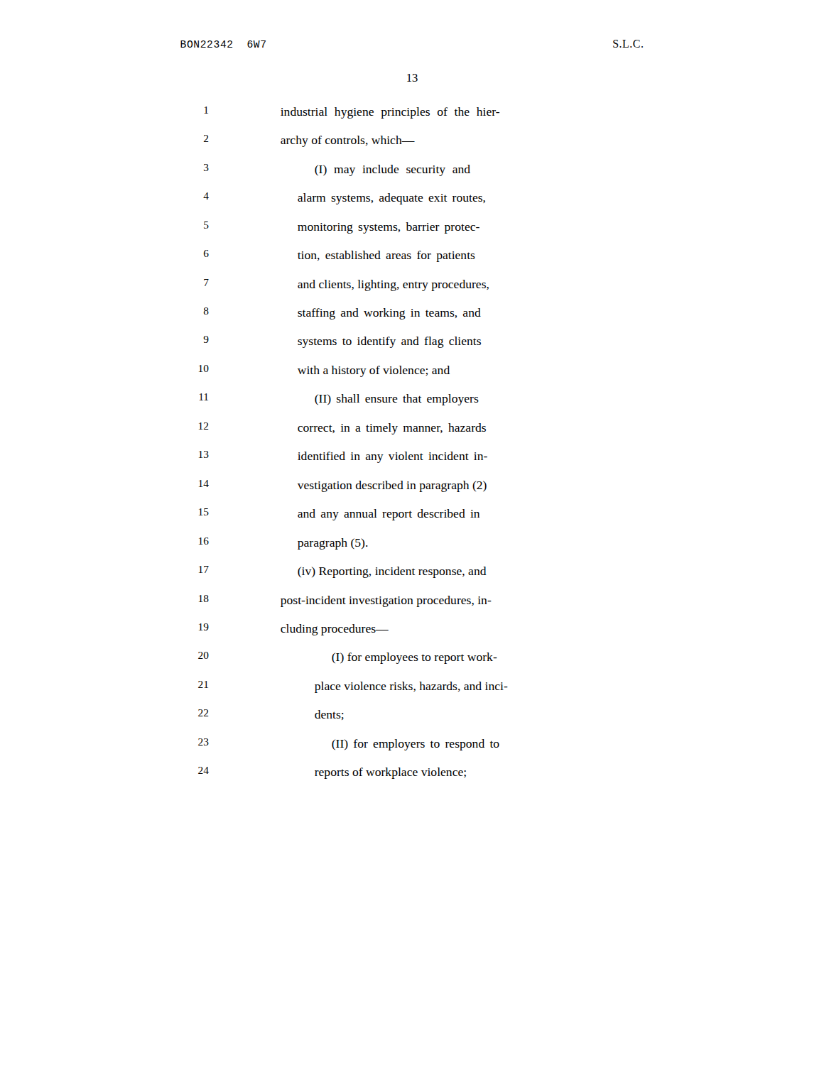BON22342 6W7 S.L.C.
13
| 1 | industrial hygiene principles of the hier- |
| 2 | archy of controls, which— |
| 3 | (I) may include security and |
| 4 | alarm systems, adequate exit routes, |
| 5 | monitoring systems, barrier protec- |
| 6 | tion, established areas for patients |
| 7 | and clients, lighting, entry procedures, |
| 8 | staffing and working in teams, and |
| 9 | systems to identify and flag clients |
| 10 | with a history of violence; and |
| 11 | (II) shall ensure that employers |
| 12 | correct, in a timely manner, hazards |
| 13 | identified in any violent incident in- |
| 14 | vestigation described in paragraph (2) |
| 15 | and any annual report described in |
| 16 | paragraph (5). |
| 17 | (iv) Reporting, incident response, and |
| 18 | post-incident investigation procedures, in- |
| 19 | cluding procedures— |
| 20 | (I) for employees to report work- |
| 21 | place violence risks, hazards, and inci- |
| 22 | dents; |
| 23 | (II) for employers to respond to |
| 24 | reports of workplace violence; |